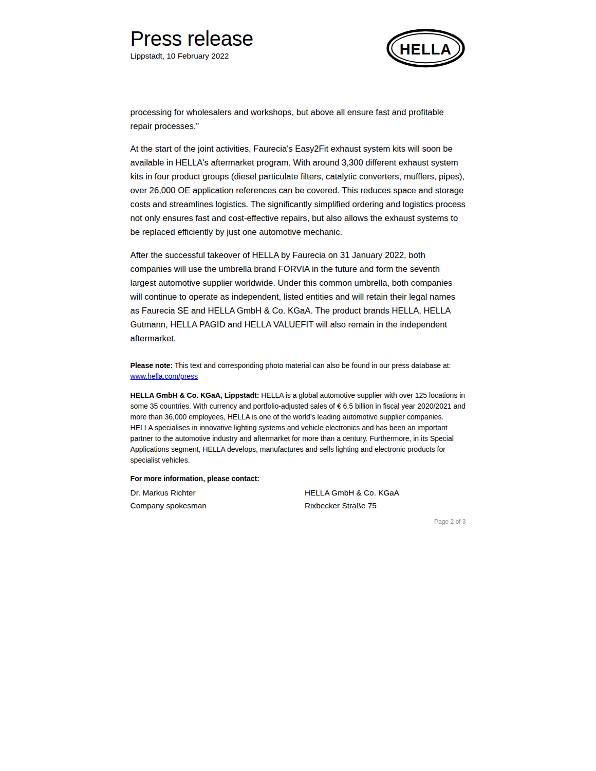Press release
Lippstadt, 10 February 2022
HELLA
processing for wholesalers and workshops, but above all ensure fast and profitable repair processes."
At the start of the joint activities, Faurecia's Easy2Fit exhaust system kits will soon be available in HELLA's aftermarket program. With around 3,300 different exhaust system kits in four product groups (diesel particulate filters, catalytic converters, mufflers, pipes), over 26,000 OE application references can be covered. This reduces space and storage costs and streamlines logistics. The significantly simplified ordering and logistics process not only ensures fast and cost-effective repairs, but also allows the exhaust systems to be replaced efficiently by just one automotive mechanic.
After the successful takeover of HELLA by Faurecia on 31 January 2022, both companies will use the umbrella brand FORVIA in the future and form the seventh largest automotive supplier worldwide. Under this common umbrella, both companies will continue to operate as independent, listed entities and will retain their legal names as Faurecia SE and HELLA GmbH & Co. KGaA. The product brands HELLA, HELLA Gutmann, HELLA PAGID and HELLA VALUEFIT will also remain in the independent aftermarket.
Please note: This text and corresponding photo material can also be found in our press database at: www.hella.com/press
HELLA GmbH & Co. KGaA, Lippstadt: HELLA is a global automotive supplier with over 125 locations in some 35 countries. With currency and portfolio-adjusted sales of € 6.5 billion in fiscal year 2020/2021 and more than 36,000 employees, HELLA is one of the world’s leading automotive supplier companies. HELLA specialises in innovative lighting systems and vehicle electronics and has been an important partner to the automotive industry and aftermarket for more than a century. Furthermore, in its Special Applications segment, HELLA develops, manufactures and sells lighting and electronic products for specialist vehicles.
For more information, please contact:
| Dr. Markus Richter | HELLA GmbH & Co. KGaA |
| Company spokesman | Rixbecker Straße 75 |
Page 2 of 3